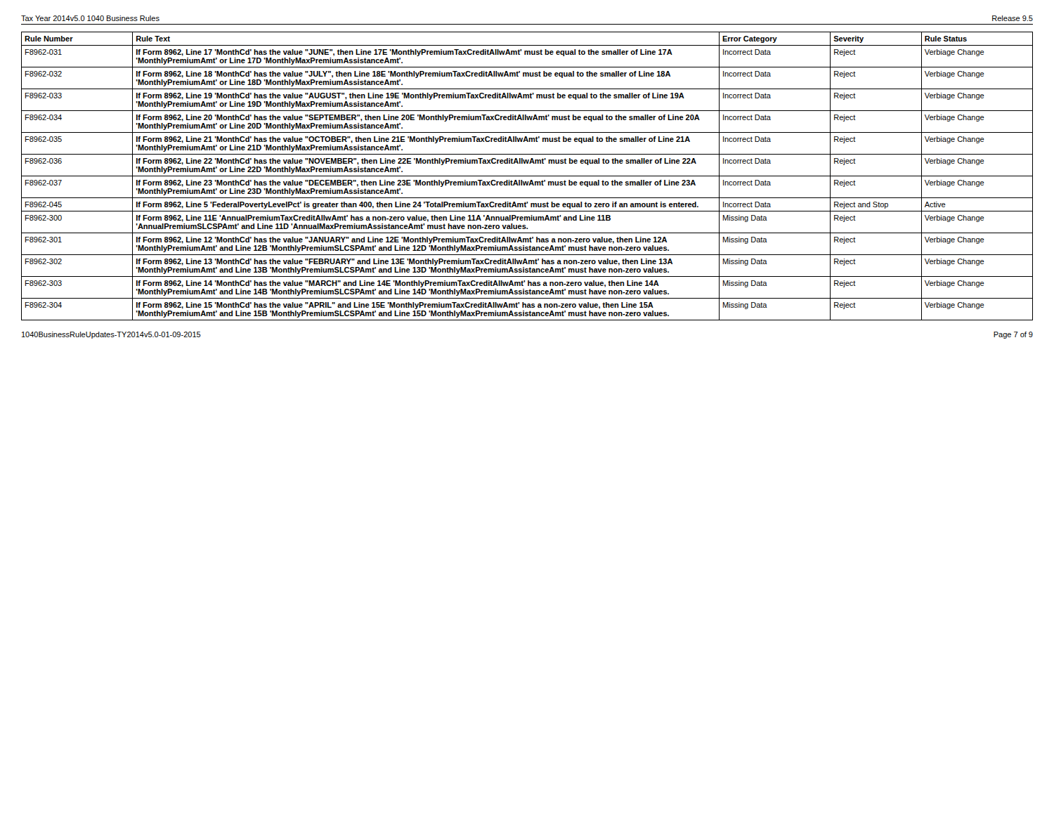Tax Year 2014v5.0 1040 Business Rules Release 9.5
| Rule Number | Rule Text | Error Category | Severity | Rule Status |
| --- | --- | --- | --- | --- |
| F8962-031 | If Form 8962, Line 17 'MonthCd' has the value "JUNE", then Line 17E 'MonthlyPremiumTaxCreditAllwAmt' must be equal to the smaller of Line 17A 'MonthlyPremiumAmt' or Line 17D 'MonthlyMaxPremiumAssistanceAmt'. | Incorrect Data | Reject | Verbiage Change |
| F8962-032 | If Form 8962, Line 18 'MonthCd' has the value "JULY", then Line 18E 'MonthlyPremiumTaxCreditAllwAmt' must be equal to the smaller of Line 18A 'MonthlyPremiumAmt' or Line 18D 'MonthlyMaxPremiumAssistanceAmt'. | Incorrect Data | Reject | Verbiage Change |
| F8962-033 | If Form 8962, Line 19 'MonthCd' has the value "AUGUST", then Line 19E 'MonthlyPremiumTaxCreditAllwAmt' must be equal to the smaller of Line 19A 'MonthlyPremiumAmt' or Line 19D 'MonthlyMaxPremiumAssistanceAmt'. | Incorrect Data | Reject | Verbiage Change |
| F8962-034 | If Form 8962, Line 20 'MonthCd' has the value "SEPTEMBER", then Line 20E 'MonthlyPremiumTaxCreditAllwAmt' must be equal to the smaller of Line 20A 'MonthlyPremiumAmt' or Line 20D 'MonthlyMaxPremiumAssistanceAmt'. | Incorrect Data | Reject | Verbiage Change |
| F8962-035 | If Form 8962, Line 21 'MonthCd' has the value "OCTOBER", then Line 21E 'MonthlyPremiumTaxCreditAllwAmt' must be equal to the smaller of Line 21A 'MonthlyPremiumAmt' or Line 21D 'MonthlyMaxPremiumAssistanceAmt'. | Incorrect Data | Reject | Verbiage Change |
| F8962-036 | If Form 8962, Line 22 'MonthCd' has the value "NOVEMBER", then Line 22E 'MonthlyPremiumTaxCreditAllwAmt' must be equal to the smaller of Line 22A 'MonthlyPremiumAmt' or Line 22D 'MonthlyMaxPremiumAssistanceAmt'. | Incorrect Data | Reject | Verbiage Change |
| F8962-037 | If Form 8962, Line 23 'MonthCd' has the value "DECEMBER", then Line 23E 'MonthlyPremiumTaxCreditAllwAmt' must be equal to the smaller of Line 23A 'MonthlyPremiumAmt' or Line 23D 'MonthlyMaxPremiumAssistanceAmt'. | Incorrect Data | Reject | Verbiage Change |
| F8962-045 | If Form 8962, Line 5 'FederalPovertyLevelPct' is greater than 400, then Line 24 'TotalPremiumTaxCreditAmt' must be equal to zero if an amount is entered. | Incorrect Data | Reject and Stop | Active |
| F8962-300 | If Form 8962, Line 11E 'AnnualPremiumTaxCreditAllwAmt' has a non-zero value, then Line 11A 'AnnualPremiumAmt' and Line 11B 'AnnualPremiumSLCSPAmt' and Line 11D 'AnnualMaxPremiumAssistanceAmt' must have non-zero values. | Missing Data | Reject | Verbiage Change |
| F8962-301 | If Form 8962, Line 12 'MonthCd' has the value "JANUARY" and Line 12E 'MonthlyPremiumTaxCreditAllwAmt' has a non-zero value, then Line 12A 'MonthlyPremiumAmt' and Line 12B 'MonthlyPremiumSLCSPAmt' and Line 12D 'MonthlyMaxPremiumAssistanceAmt' must have non-zero values. | Missing Data | Reject | Verbiage Change |
| F8962-302 | If Form 8962, Line 13 'MonthCd' has the value "FEBRUARY" and Line 13E 'MonthlyPremiumTaxCreditAllwAmt' has a non-zero value, then Line 13A 'MonthlyPremiumAmt' and Line 13B 'MonthlyPremiumSLCSPAmt' and Line 13D 'MonthlyMaxPremiumAssistanceAmt' must have non-zero values. | Missing Data | Reject | Verbiage Change |
| F8962-303 | If Form 8962, Line 14 'MonthCd' has the value "MARCH" and Line 14E 'MonthlyPremiumTaxCreditAllwAmt' has a non-zero value, then Line 14A 'MonthlyPremiumAmt' and Line 14B 'MonthlyPremiumSLCSPAmt' and Line 14D 'MonthlyMaxPremiumAssistanceAmt' must have non-zero values. | Missing Data | Reject | Verbiage Change |
| F8962-304 | If Form 8962, Line 15 'MonthCd' has the value "APRIL" and Line 15E 'MonthlyPremiumTaxCreditAllwAmt' has a non-zero value, then Line 15A 'MonthlyPremiumAmt' and Line 15B 'MonthlyPremiumSLCSPAmt' and Line 15D 'MonthlyMaxPremiumAssistanceAmt' must have non-zero values. | Missing Data | Reject | Verbiage Change |
1040BusinessRuleUpdates-TY2014v5.0-01-09-2015 Page 7 of 9